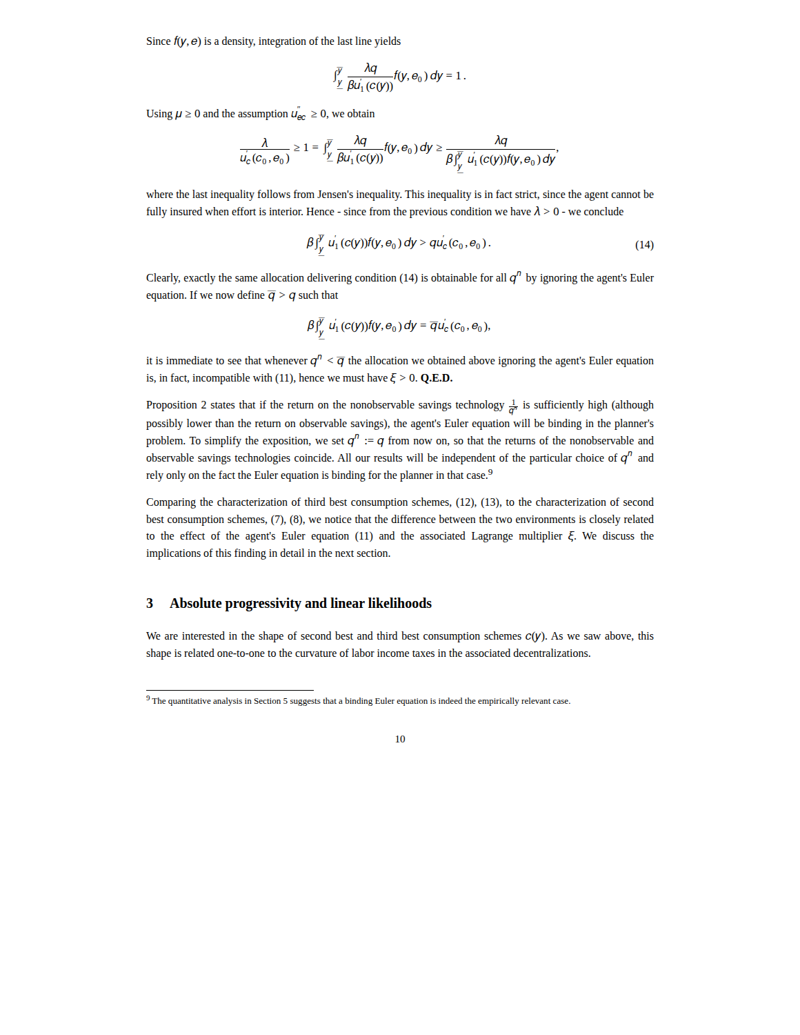Since f(y,e) is a density, integration of the last line yields
∫ y― y― λq βu1′(c(y)) f(y,e0) dy =1.
Using μ≥0 and the assumption uec″≥0, we obtain
λ uc′(c0,e0) ≥1= ∫ y― y― λq βu1′(c(y)) f(y,e0) dy ≥ λq β ∫ y― y― u1′(c(y))f(y,e0)dy ,
where the last inequality follows from Jensen's inequality. This inequality is in fact strict, since the agent cannot be fully insured when effort is interior. Hence - since from the previous condition we have λ>0 - we conclude
β ∫ y― y― u1′(c(y)) f(y,e0) dy > quc′(c0,e0). (14)
Clearly, exactly the same allocation delivering condition (14) is obtainable for all qn by ignoring the agent's Euler equation. If we now define q―>q such that
β ∫ y― y― u1′(c(y)) f(y,e0) dy = q―uc′(c0,e0),
it is immediate to see that whenever qn<q― the allocation we obtained above ignoring the agent's Euler equation is, in fact, incompatible with (11), hence we must have ξ>0. Q.E.D.
Proposition 2 states that if the return on the nonobservable savings technology 1qn is sufficiently high (although possibly lower than the return on observable savings), the agent's Euler equation will be binding in the planner's problem. To simplify the exposition, we set qn:=q from now on, so that the returns of the nonobservable and observable savings technologies coincide. All our results will be independent of the particular choice of qn and rely only on the fact the Euler equation is binding for the planner in that case.9
Comparing the characterization of third best consumption schemes, (12), (13), to the characterization of second best consumption schemes, (7), (8), we notice that the difference between the two environments is closely related to the effect of the agent's Euler equation (11) and the associated Lagrange multiplier ξ. We discuss the implications of this finding in detail in the next section.
3 Absolute progressivity and linear likelihoods
We are interested in the shape of second best and third best consumption schemes c(y). As we saw above, this shape is related one-to-one to the curvature of labor income taxes in the associated decentralizations.
9The quantitative analysis in Section 5 suggests that a binding Euler equation is indeed the empirically relevant case.
10